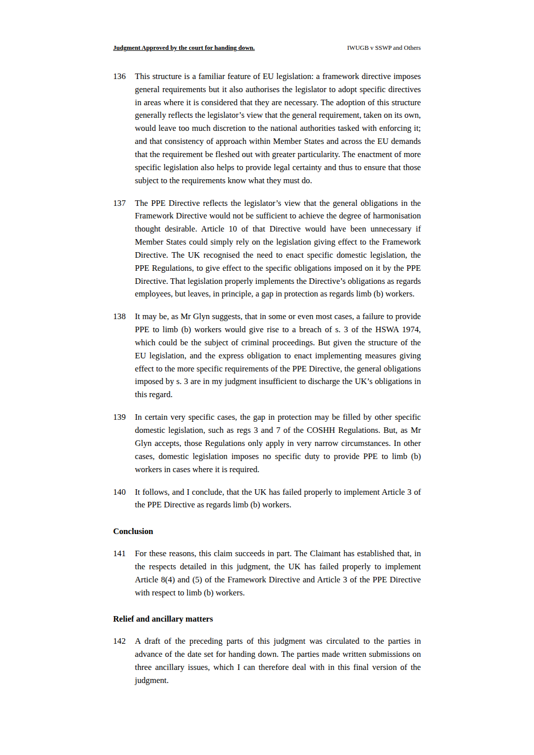Judgment Approved by the court for handing down. IWUGB v SSWP and Others
136
This structure is a familiar feature of EU legislation: a framework directive imposes general requirements but it also authorises the legislator to adopt specific directives in areas where it is considered that they are necessary. The adoption of this structure generally reflects the legislator’s view that the general requirement, taken on its own, would leave too much discretion to the national authorities tasked with enforcing it; and that consistency of approach within Member States and across the EU demands that the requirement be fleshed out with greater particularity. The enactment of more specific legislation also helps to provide legal certainty and thus to ensure that those subject to the requirements know what they must do.
137
The PPE Directive reflects the legislator’s view that the general obligations in the Framework Directive would not be sufficient to achieve the degree of harmonisation thought desirable. Article 10 of that Directive would have been unnecessary if Member States could simply rely on the legislation giving effect to the Framework Directive. The UK recognised the need to enact specific domestic legislation, the PPE Regulations, to give effect to the specific obligations imposed on it by the PPE Directive. That legislation properly implements the Directive’s obligations as regards employees, but leaves, in principle, a gap in protection as regards limb (b) workers.
138
It may be, as Mr Glyn suggests, that in some or even most cases, a failure to provide PPE to limb (b) workers would give rise to a breach of s. 3 of the HSWA 1974, which could be the subject of criminal proceedings. But given the structure of the EU legislation, and the express obligation to enact implementing measures giving effect to the more specific requirements of the PPE Directive, the general obligations imposed by s. 3 are in my judgment insufficient to discharge the UK’s obligations in this regard.
139
In certain very specific cases, the gap in protection may be filled by other specific domestic legislation, such as regs 3 and 7 of the COSHH Regulations. But, as Mr Glyn accepts, those Regulations only apply in very narrow circumstances. In other cases, domestic legislation imposes no specific duty to provide PPE to limb (b) workers in cases where it is required.
140
It follows, and I conclude, that the UK has failed properly to implement Article 3 of the PPE Directive as regards limb (b) workers.
Conclusion
141
For these reasons, this claim succeeds in part. The Claimant has established that, in the respects detailed in this judgment, the UK has failed properly to implement Article 8(4) and (5) of the Framework Directive and Article 3 of the PPE Directive with respect to limb (b) workers.
Relief and ancillary matters
142
A draft of the preceding parts of this judgment was circulated to the parties in advance of the date set for handing down. The parties made written submissions on three ancillary issues, which I can therefore deal with in this final version of the judgment.